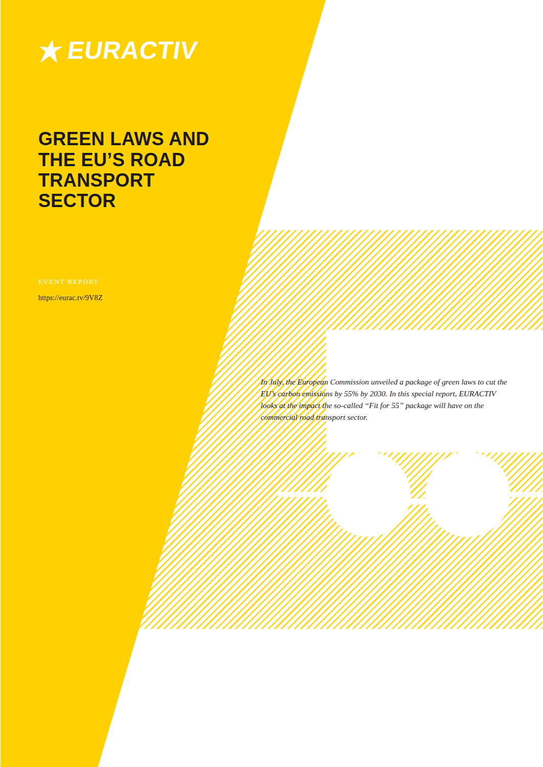EURACTIV
Green laws and the EU’s road transport sector
Event report
https://eurac.tv/9V8Z
In July, the European Commission unveiled a package of green laws to cut the EU’s carbon emissions by 55% by 2030. In this special report, EURACTIV looks at the impact the so-called “Fit for 55” package will have on the commercial road transport sector.